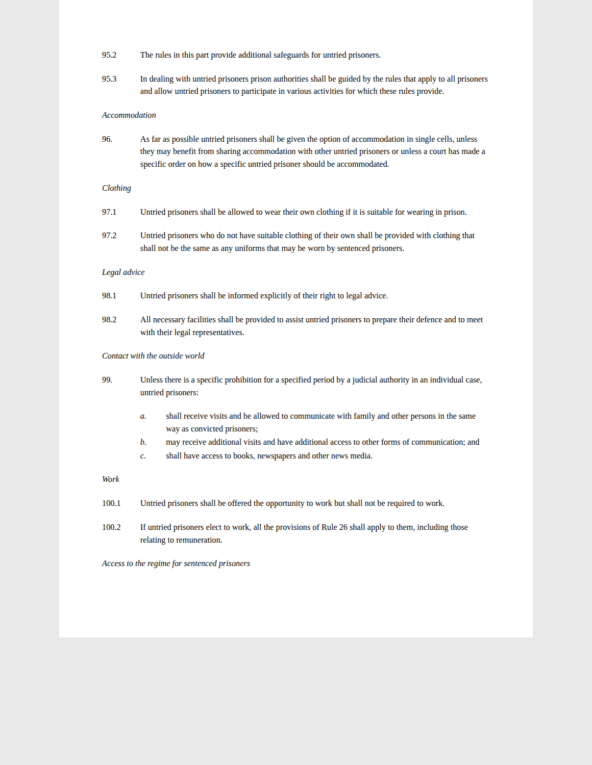95.2 The rules in this part provide additional safeguards for untried prisoners.
95.3 In dealing with untried prisoners prison authorities shall be guided by the rules that apply to all prisoners and allow untried prisoners to participate in various activities for which these rules provide.
Accommodation
96. As far as possible untried prisoners shall be given the option of accommodation in single cells, unless they may benefit from sharing accommodation with other untried prisoners or unless a court has made a specific order on how a specific untried prisoner should be accommodated.
Clothing
97.1 Untried prisoners shall be allowed to wear their own clothing if it is suitable for wearing in prison.
97.2 Untried prisoners who do not have suitable clothing of their own shall be provided with clothing that shall not be the same as any uniforms that may be worn by sentenced prisoners.
Legal advice
98.1 Untried prisoners shall be informed explicitly of their right to legal advice.
98.2 All necessary facilities shall be provided to assist untried prisoners to prepare their defence and to meet with their legal representatives.
Contact with the outside world
99. Unless there is a specific prohibition for a specified period by a judicial authority in an individual case, untried prisoners:
a. shall receive visits and be allowed to communicate with family and other persons in the same way as convicted prisoners;
b. may receive additional visits and have additional access to other forms of communication; and
c. shall have access to books, newspapers and other news media.
Work
100.1 Untried prisoners shall be offered the opportunity to work but shall not be required to work.
100.2 If untried prisoners elect to work, all the provisions of Rule 26 shall apply to them, including those relating to remuneration.
Access to the regime for sentenced prisoners